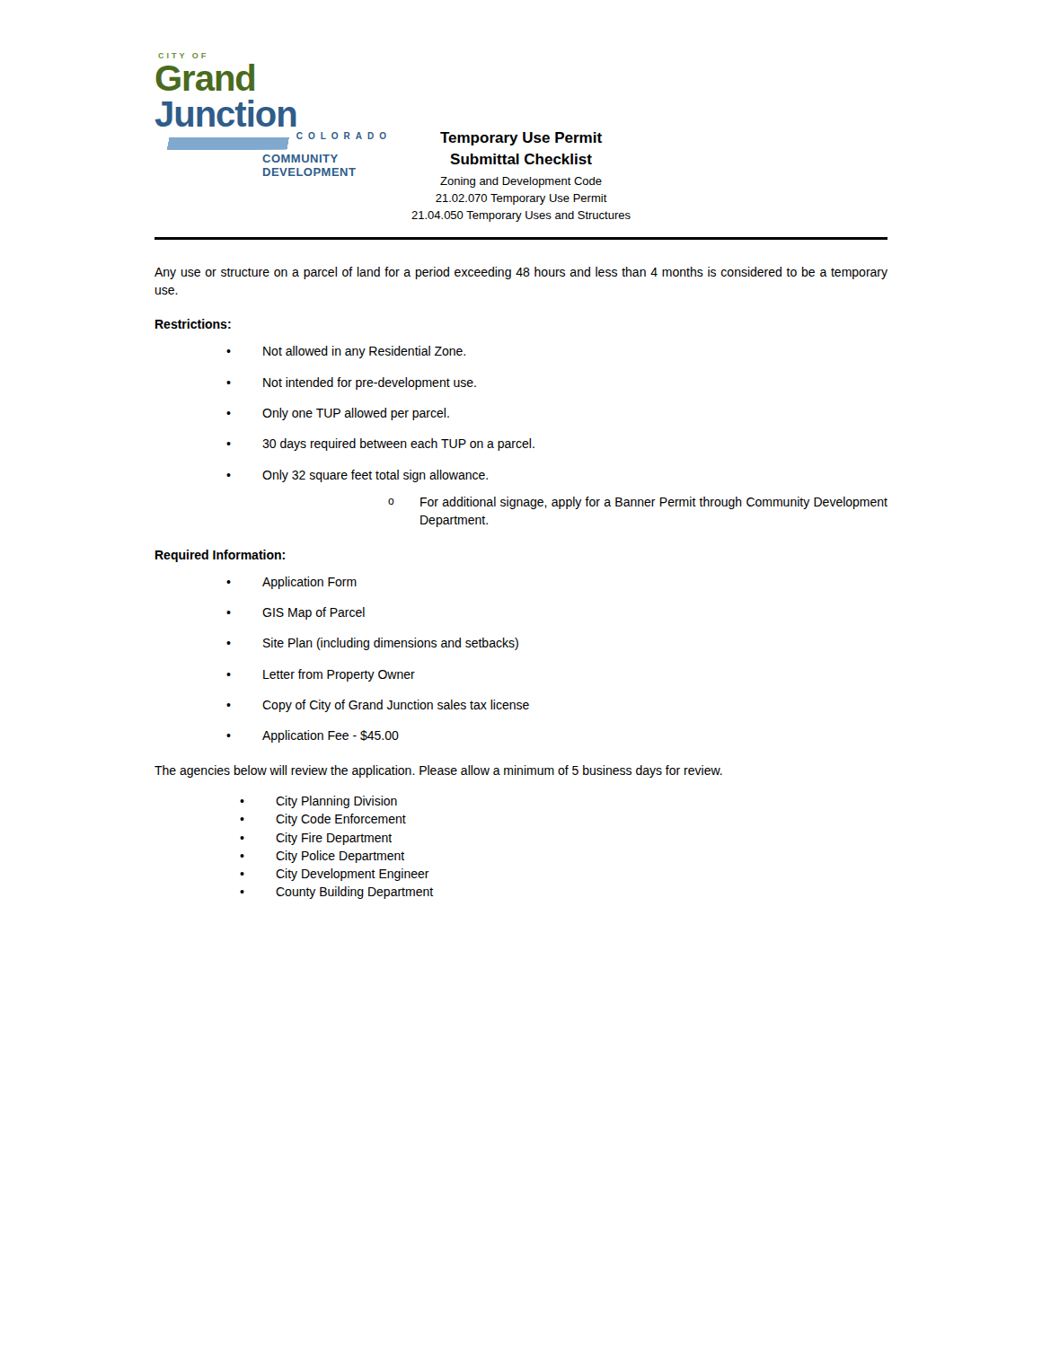CITY OF
Grand Junction
COLORADO
COMMUNITY
DEVELOPMENT
Temporary Use Permit
Submittal Checklist
Zoning and Development Code
21.02.070 Temporary Use Permit
21.04.050 Temporary Uses and Structures
Any use or structure on a parcel of land for a period exceeding 48 hours and less than 4 months is considered to be a temporary use.
Restrictions:
Not allowed in any Residential Zone.
Not intended for pre-development use.
Only one TUP allowed per parcel.
30 days required between each TUP on a parcel.
Only 32 square feet total sign allowance.
For additional signage, apply for a Banner Permit through Community Development Department.
Required Information:
Application Form
GIS Map of Parcel
Site Plan (including dimensions and setbacks)
Letter from Property Owner
Copy of City of Grand Junction sales tax license
Application Fee - $45.00
The agencies below will review the application. Please allow a minimum of 5 business days for review.
City Planning Division
City Code Enforcement
City Fire Department
City Police Department
City Development Engineer
County Building Department